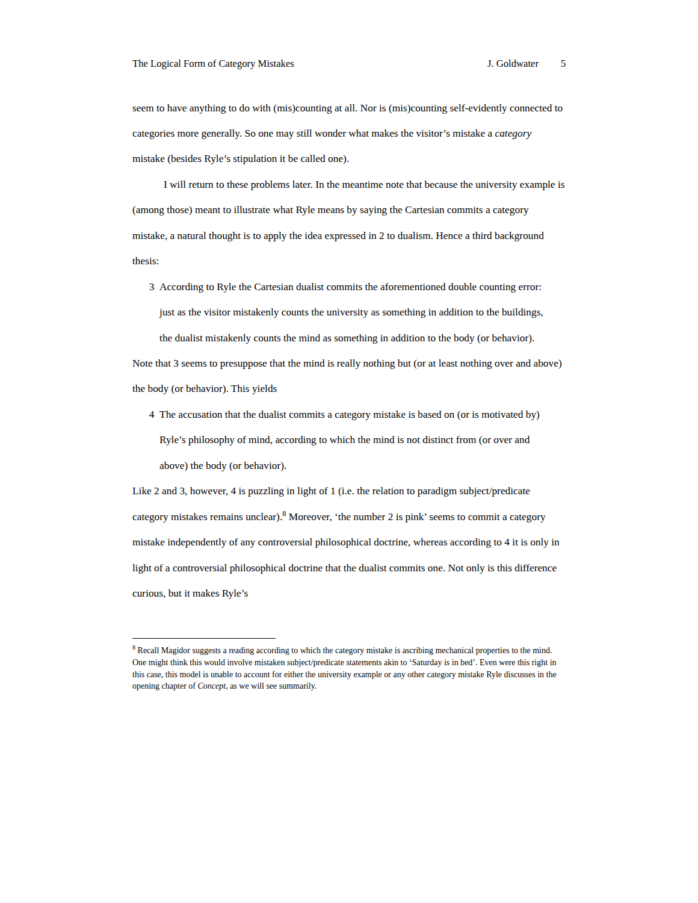The Logical Form of Category Mistakes J. Goldwater 5
seem to have anything to do with (mis)counting at all. Nor is (mis)counting self-evidently connected to categories more generally. So one may still wonder what makes the visitor’s mistake a category mistake (besides Ryle’s stipulation it be called one).
I will return to these problems later. In the meantime note that because the university example is (among those) meant to illustrate what Ryle means by saying the Cartesian commits a category mistake, a natural thought is to apply the idea expressed in 2 to dualism. Hence a third background thesis:
3 According to Ryle the Cartesian dualist commits the aforementioned double counting error: just as the visitor mistakenly counts the university as something in addition to the buildings, the dualist mistakenly counts the mind as something in addition to the body (or behavior).
Note that 3 seems to presuppose that the mind is really nothing but (or at least nothing over and above) the body (or behavior). This yields
4 The accusation that the dualist commits a category mistake is based on (or is motivated by) Ryle’s philosophy of mind, according to which the mind is not distinct from (or over and above) the body (or behavior).
Like 2 and 3, however, 4 is puzzling in light of 1 (i.e. the relation to paradigm subject/predicate category mistakes remains unclear).8 Moreover, ‘the number 2 is pink’ seems to commit a category mistake independently of any controversial philosophical doctrine, whereas according to 4 it is only in light of a controversial philosophical doctrine that the dualist commits one. Not only is this difference curious, but it makes Ryle’s
8 Recall Magidor suggests a reading according to which the category mistake is ascribing mechanical properties to the mind. One might think this would involve mistaken subject/predicate statements akin to ‘Saturday is in bed’. Even were this right in this case, this model is unable to account for either the university example or any other category mistake Ryle discusses in the opening chapter of Concept, as we will see summarily.